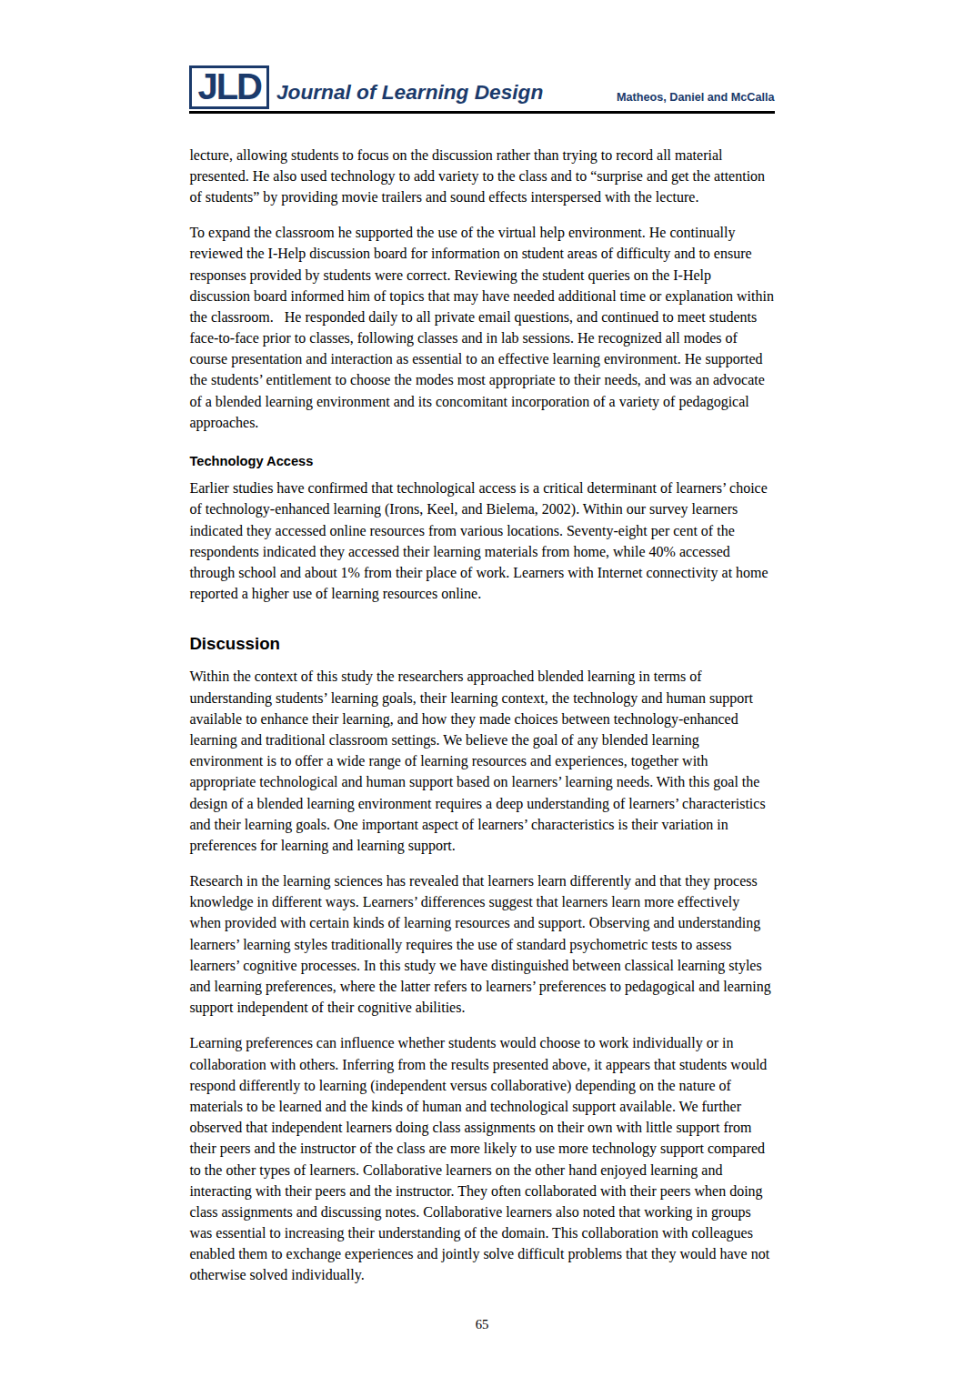JLD Journal of Learning Design
Matheos, Daniel and McCalla
lecture, allowing students to focus on the discussion rather than trying to record all material presented. He also used technology to add variety to the class and to “surprise and get the attention of students” by providing movie trailers and sound effects interspersed with the lecture.
To expand the classroom he supported the use of the virtual help environment. He continually reviewed the I-Help discussion board for information on student areas of difficulty and to ensure responses provided by students were correct. Reviewing the student queries on the I-Help discussion board informed him of topics that may have needed additional time or explanation within the classroom. He responded daily to all private email questions, and continued to meet students face-to-face prior to classes, following classes and in lab sessions. He recognized all modes of course presentation and interaction as essential to an effective learning environment. He supported the students’ entitlement to choose the modes most appropriate to their needs, and was an advocate of a blended learning environment and its concomitant incorporation of a variety of pedagogical approaches.
Technology Access
Earlier studies have confirmed that technological access is a critical determinant of learners’ choice of technology-enhanced learning (Irons, Keel, and Bielema, 2002). Within our survey learners indicated they accessed online resources from various locations. Seventy-eight per cent of the respondents indicated they accessed their learning materials from home, while 40% accessed through school and about 1% from their place of work. Learners with Internet connectivity at home reported a higher use of learning resources online.
Discussion
Within the context of this study the researchers approached blended learning in terms of understanding students’ learning goals, their learning context, the technology and human support available to enhance their learning, and how they made choices between technology-enhanced learning and traditional classroom settings. We believe the goal of any blended learning environment is to offer a wide range of learning resources and experiences, together with appropriate technological and human support based on learners’ learning needs. With this goal the design of a blended learning environment requires a deep understanding of learners’ characteristics and their learning goals. One important aspect of learners’ characteristics is their variation in preferences for learning and learning support.
Research in the learning sciences has revealed that learners learn differently and that they process knowledge in different ways. Learners’ differences suggest that learners learn more effectively when provided with certain kinds of learning resources and support. Observing and understanding learners’ learning styles traditionally requires the use of standard psychometric tests to assess learners’ cognitive processes. In this study we have distinguished between classical learning styles and learning preferences, where the latter refers to learners’ preferences to pedagogical and learning support independent of their cognitive abilities.
Learning preferences can influence whether students would choose to work individually or in collaboration with others. Inferring from the results presented above, it appears that students would respond differently to learning (independent versus collaborative) depending on the nature of materials to be learned and the kinds of human and technological support available. We further observed that independent learners doing class assignments on their own with little support from their peers and the instructor of the class are more likely to use more technology support compared to the other types of learners. Collaborative learners on the other hand enjoyed learning and interacting with their peers and the instructor. They often collaborated with their peers when doing class assignments and discussing notes. Collaborative learners also noted that working in groups was essential to increasing their understanding of the domain. This collaboration with colleagues enabled them to exchange experiences and jointly solve difficult problems that they would have not otherwise solved individually.
65